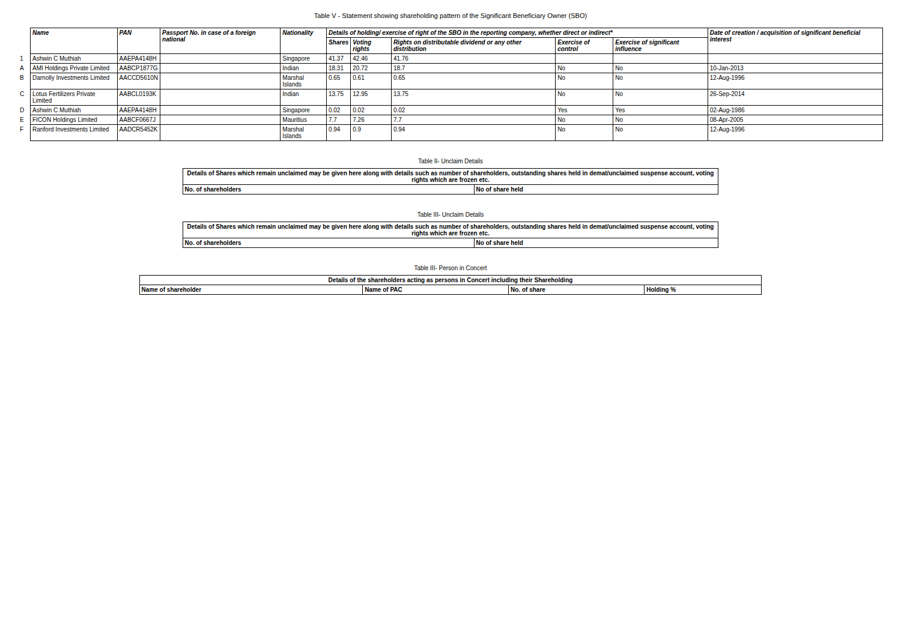Table V - Statement showing shareholding pattern of the Significant Beneficiary Owner (SBO)
| | Name | PAN | Passport No. in case of a foreign national | Nationality | Details of holding/ exercise of right of the SBO in the reporting company, whether direct or indirect* | Date of creation / acquisition of significant beneficial interest |
| --- | --- | --- | --- | --- | --- | --- |
| Shares | Voting rights | Rights on distributable dividend or any other distribution | Exercise of control | Exercise of significant influence |
| 1 | Ashwin C Muthiah | AAEPA4148H | | Singapore | 41.37 | 42.46 | 41.76 | | | |
| A | AMI Holdings Private Limited | AABCP1877G | | Indian | 18.31 | 20.72 | 18.7 | No | No | 10-Jan-2013 |
| B | Darnolly Investments Limited | AACCD5610N | | Marshal Islands | 0.65 | 0.61 | 0.65 | No | No | 12-Aug-1996 |
| C | Lotus Fertilizers Private Limited | AABCL0193K | | Indian | 13.75 | 12.95 | 13.75 | No | No | 26-Sep-2014 |
| D | Ashwin C Muthiah | AAEPA4148H | | Singapore | 0.02 | 0.02 | 0.02 | Yes | Yes | 02-Aug-1986 |
| E | FICON Holdings Limited | AABCF0667J | | Mauritius | 7.7 | 7.26 | 7.7 | No | No | 08-Apr-2005 |
| F | Ranford Investments Limited | AADCR5452K | | Marshal Islands | 0.94 | 0.9 | 0.94 | No | No | 12-Aug-1996 |
Table II- Unclaim Details
| Details of Shares which remain unclaimed may be given here along with details such as number of shareholders, outstanding shares held in demat/unclaimed suspense account, voting rights which are frozen etc. |
| No. of shareholders | No of share held |
Table III- Unclaim Details
| Details of Shares which remain unclaimed may be given here along with details such as number of shareholders, outstanding shares held in demat/unclaimed suspense account, voting rights which are frozen etc. |
| No. of shareholders | No of share held |
Table III- Person in Concert
| Details of the shareholders acting as persons in Concert including their Shareholding |
| Name of shareholder | Name of PAC | No. of share | Holding % |